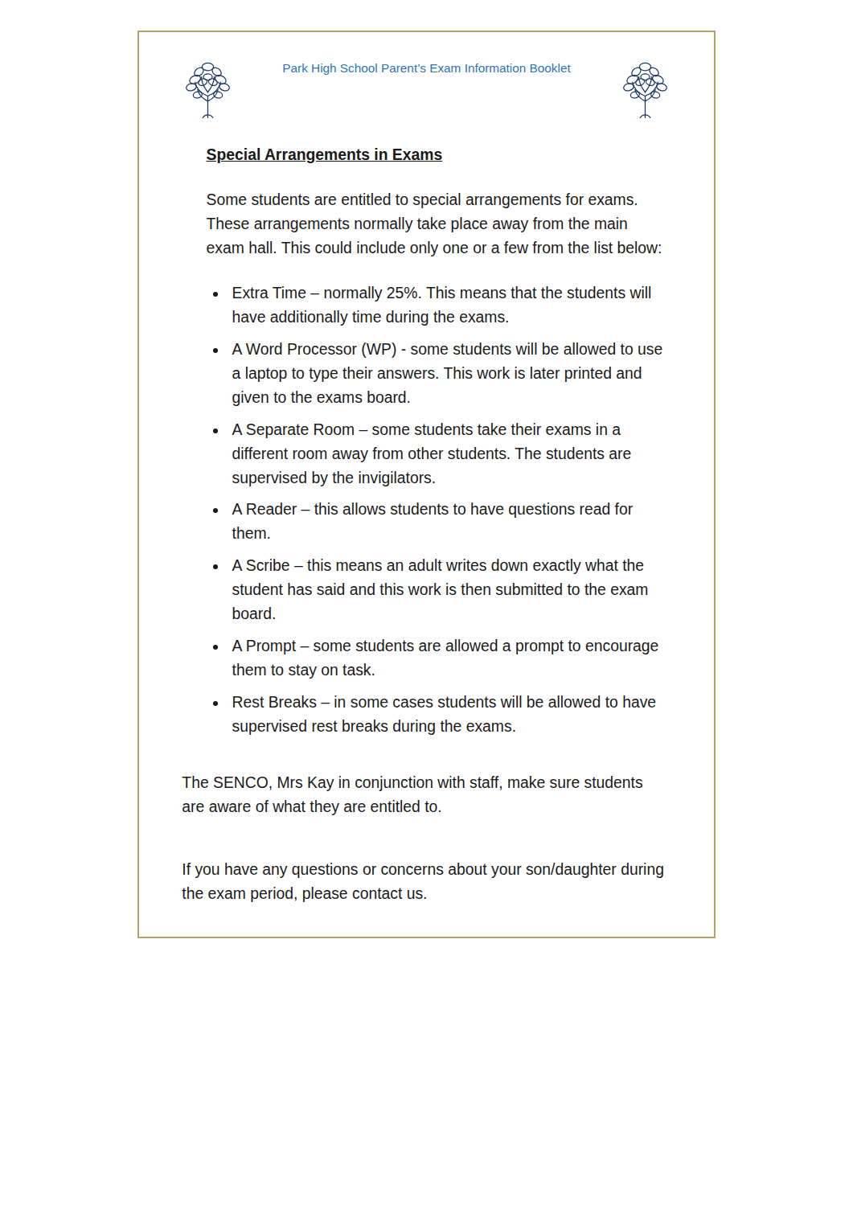Park High School Parent’s Exam Information Booklet
Special Arrangements in Exams
Some students are entitled to special arrangements for exams. These arrangements normally take place away from the main exam hall. This could include only one or a few from the list below:
Extra Time – normally 25%. This means that the students will have additionally time during the exams.
A Word Processor (WP) - some students will be allowed to use a laptop to type their answers. This work is later printed and given to the exams board.
A Separate Room – some students take their exams in a different room away from other students. The students are supervised by the invigilators.
A Reader – this allows students to have questions read for them.
A Scribe – this means an adult writes down exactly what the student has said and this work is then submitted to the exam board.
A Prompt – some students are allowed a prompt to encourage them to stay on task.
Rest Breaks – in some cases students will be allowed to have supervised rest breaks during the exams.
The SENCO, Mrs Kay in conjunction with staff, make sure students are aware of what they are entitled to.
If you have any questions or concerns about your son/daughter during the exam period, please contact us.